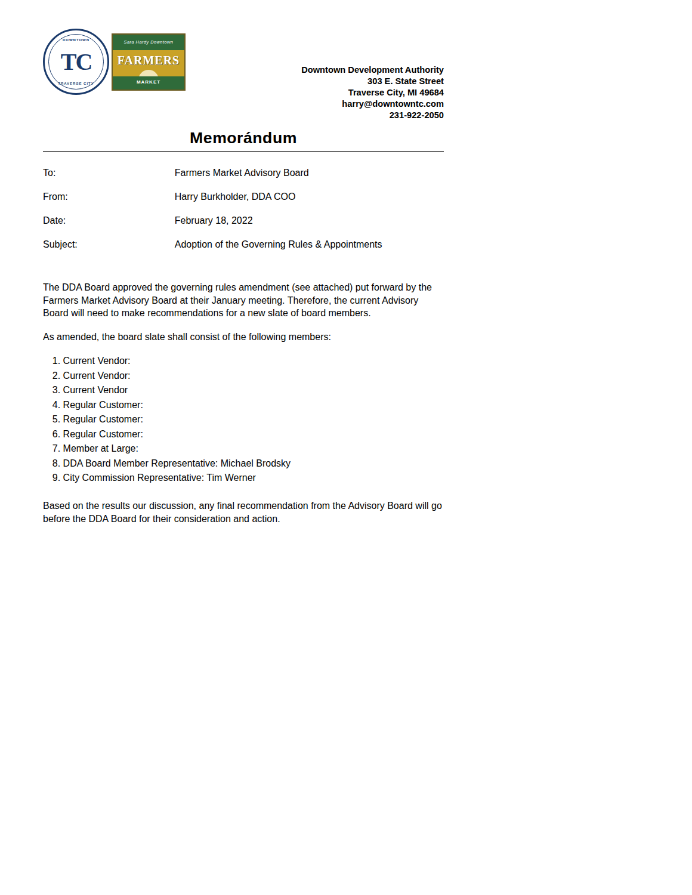DOWNTOWN
TC
TRAVERSE CITY
Sara Hardy Downtown
FARMERS
MARKET
Downtown Development Authority
303 E. State Street
Traverse City, MI 49684
harry@downtowntc.com
231-922-2050
Memorándum
| To: | Farmers Market Advisory Board |
| From: | Harry Burkholder, DDA COO |
| Date: | February 18, 2022 |
| Subject: | Adoption of the Governing Rules & Appointments |
The DDA Board approved the governing rules amendment (see attached) put forward by the Farmers Market Advisory Board at their January meeting. Therefore, the current Advisory Board will need to make recommendations for a new slate of board members.
As amended, the board slate shall consist of the following members:
Current Vendor:
Current Vendor:
Current Vendor
Regular Customer:
Regular Customer:
Regular Customer:
Member at Large:
DDA Board Member Representative: Michael Brodsky
City Commission Representative: Tim Werner
Based on the results our discussion, any final recommendation from the Advisory Board will go before the DDA Board for their consideration and action.